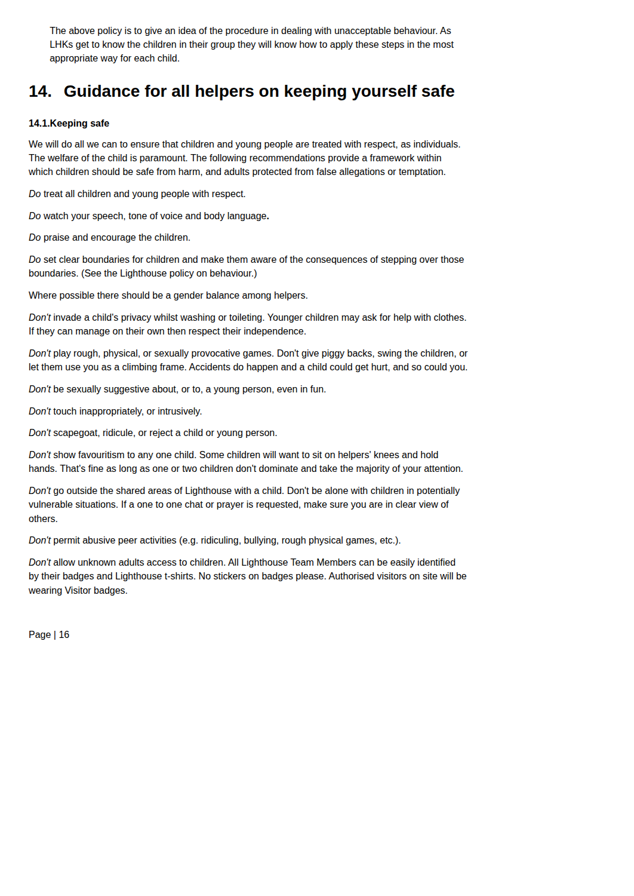The above policy is to give an idea of the procedure in dealing with unacceptable behaviour. As LHKs get to know the children in their group they will know how to apply these steps in the most appropriate way for each child.
14. Guidance for all helpers on keeping yourself safe
14.1. Keeping safe
We will do all we can to ensure that children and young people are treated with respect, as individuals. The welfare of the child is paramount. The following recommendations provide a framework within which children should be safe from harm, and adults protected from false allegations or temptation.
Do treat all children and young people with respect.
Do watch your speech, tone of voice and body language.
Do praise and encourage the children.
Do set clear boundaries for children and make them aware of the consequences of stepping over those boundaries. (See the Lighthouse policy on behaviour.)
Where possible there should be a gender balance among helpers.
Don't invade a child's privacy whilst washing or toileting. Younger children may ask for help with clothes. If they can manage on their own then respect their independence.
Don't play rough, physical, or sexually provocative games. Don't give piggy backs, swing the children, or let them use you as a climbing frame. Accidents do happen and a child could get hurt, and so could you.
Don't be sexually suggestive about, or to, a young person, even in fun.
Don't touch inappropriately, or intrusively.
Don't scapegoat, ridicule, or reject a child or young person.
Don't show favouritism to any one child. Some children will want to sit on helpers' knees and hold hands. That's fine as long as one or two children don't dominate and take the majority of your attention.
Don't go outside the shared areas of Lighthouse with a child. Don't be alone with children in potentially vulnerable situations. If a one to one chat or prayer is requested, make sure you are in clear view of others.
Don't permit abusive peer activities (e.g. ridiculing, bullying, rough physical games, etc.).
Don't allow unknown adults access to children. All Lighthouse Team Members can be easily identified by their badges and Lighthouse t-shirts. No stickers on badges please. Authorised visitors on site will be wearing Visitor badges.
Page | 16